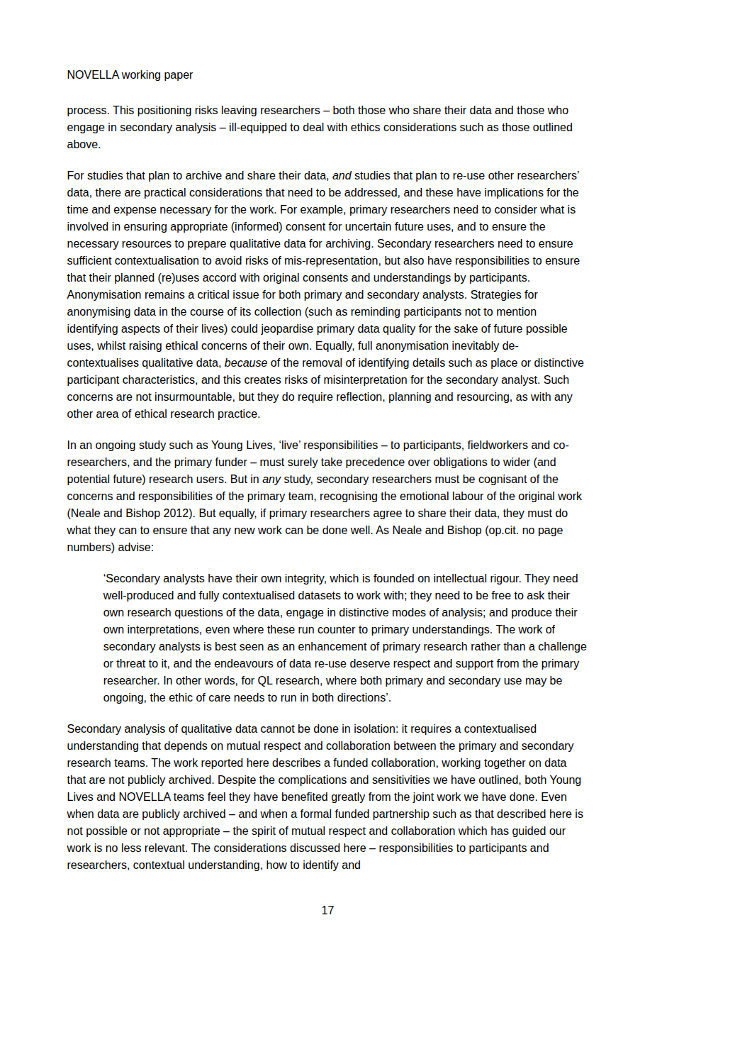NOVELLA working paper
process. This positioning risks leaving researchers – both those who share their data and those who engage in secondary analysis – ill-equipped to deal with ethics considerations such as those outlined above.
For studies that plan to archive and share their data, and studies that plan to re-use other researchers’ data, there are practical considerations that need to be addressed, and these have implications for the time and expense necessary for the work. For example, primary researchers need to consider what is involved in ensuring appropriate (informed) consent for uncertain future uses, and to ensure the necessary resources to prepare qualitative data for archiving. Secondary researchers need to ensure sufficient contextualisation to avoid risks of mis-representation, but also have responsibilities to ensure that their planned (re)uses accord with original consents and understandings by participants. Anonymisation remains a critical issue for both primary and secondary analysts. Strategies for anonymising data in the course of its collection (such as reminding participants not to mention identifying aspects of their lives) could jeopardise primary data quality for the sake of future possible uses, whilst raising ethical concerns of their own. Equally, full anonymisation inevitably de-contextualises qualitative data, because of the removal of identifying details such as place or distinctive participant characteristics, and this creates risks of misinterpretation for the secondary analyst. Such concerns are not insurmountable, but they do require reflection, planning and resourcing, as with any other area of ethical research practice.
In an ongoing study such as Young Lives, ‘live’ responsibilities – to participants, fieldworkers and co-researchers, and the primary funder – must surely take precedence over obligations to wider (and potential future) research users. But in any study, secondary researchers must be cognisant of the concerns and responsibilities of the primary team, recognising the emotional labour of the original work (Neale and Bishop 2012). But equally, if primary researchers agree to share their data, they must do what they can to ensure that any new work can be done well. As Neale and Bishop (op.cit. no page numbers) advise:
‘Secondary analysts have their own integrity, which is founded on intellectual rigour. They need well-produced and fully contextualised datasets to work with; they need to be free to ask their own research questions of the data, engage in distinctive modes of analysis; and produce their own interpretations, even where these run counter to primary understandings. The work of secondary analysts is best seen as an enhancement of primary research rather than a challenge or threat to it, and the endeavours of data re-use deserve respect and support from the primary researcher. In other words, for QL research, where both primary and secondary use may be ongoing, the ethic of care needs to run in both directions’.
Secondary analysis of qualitative data cannot be done in isolation: it requires a contextualised understanding that depends on mutual respect and collaboration between the primary and secondary research teams. The work reported here describes a funded collaboration, working together on data that are not publicly archived. Despite the complications and sensitivities we have outlined, both Young Lives and NOVELLA teams feel they have benefited greatly from the joint work we have done. Even when data are publicly archived – and when a formal funded partnership such as that described here is not possible or not appropriate – the spirit of mutual respect and collaboration which has guided our work is no less relevant. The considerations discussed here – responsibilities to participants and researchers, contextual understanding, how to identify and
17